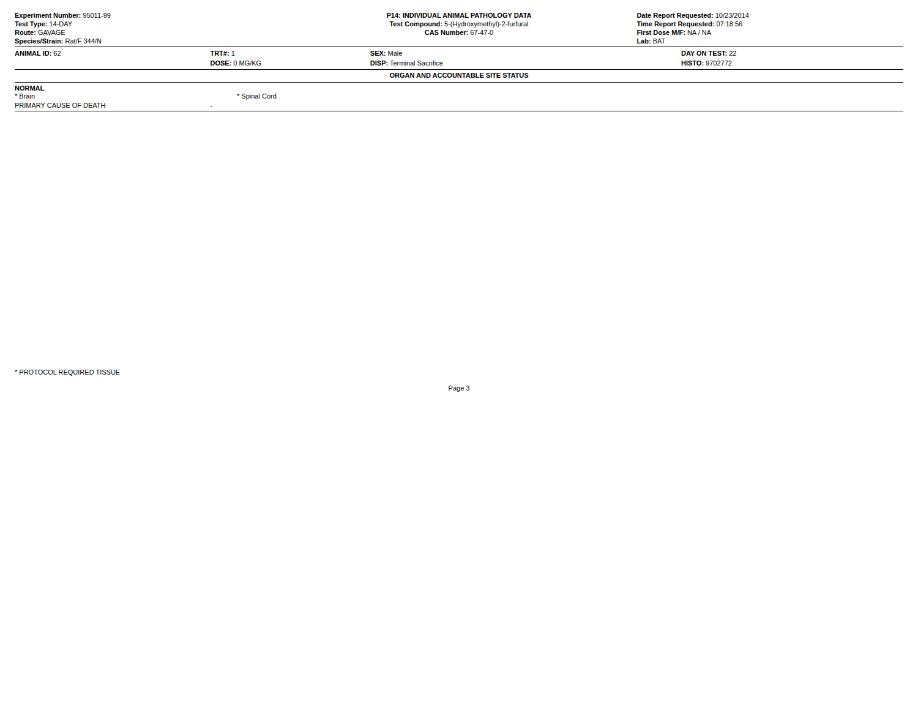| Experiment Number: 95011-99 | P14: INDIVIDUAL ANIMAL PATHOLOGY DATA | Date Report Requested: 10/23/2014 |
| Test Type: 14-DAY | Test Compound: 5-(Hydroxymethyl)-2-furfural | Time Report Requested: 07:18:56 |
| Route: GAVAGE | CAS Number: 67-47-0 | First Dose M/F: NA / NA |
| Species/Strain: Rat/F 344/N | | Lab: BAT |
| ANIMAL ID: 62 | TRT#: 1 | SEX: Male | DAY ON TEST: 22 |
| | DOSE: 0 MG/KG | DISP: Terminal Sacrifice | HISTO: 9702772 |
ORGAN AND ACCOUNTABLE SITE STATUS
NORMAL
| * Brain | * Spinal Cord | | |
| PRIMARY CAUSE OF DEATH | - |
* PROTOCOL REQUIRED TISSUE
Page 3